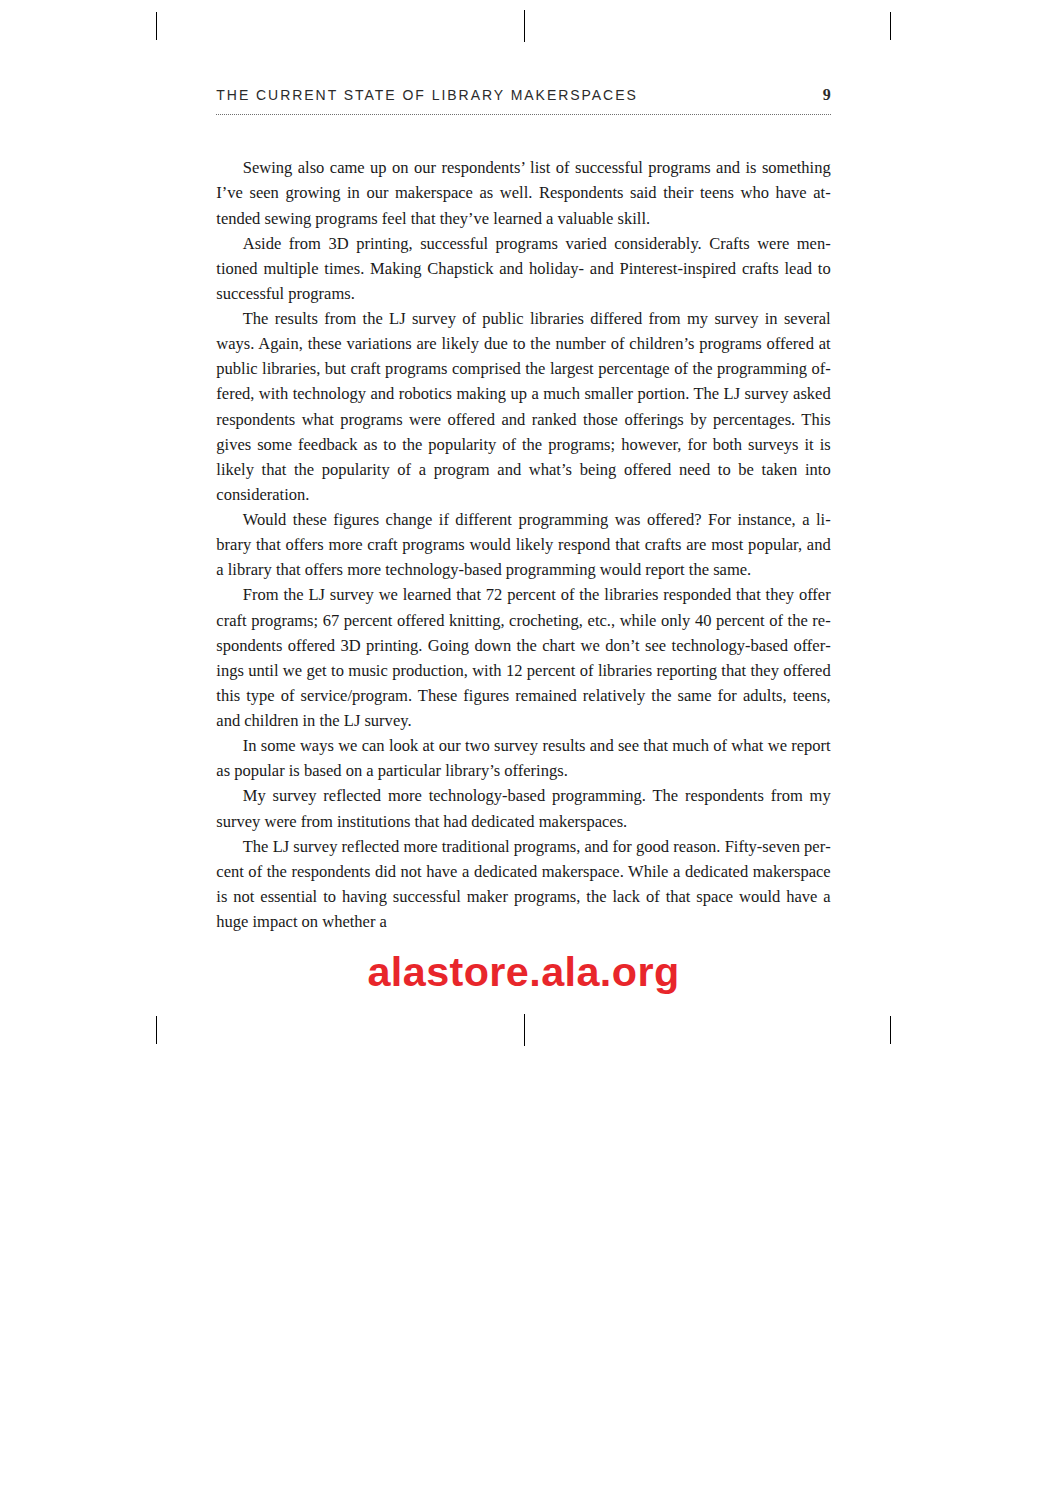The Current State of Library Makerspaces 9
Sewing also came up on our respondents’ list of successful programs and is something I’ve seen growing in our makerspace as well. Respondents said their teens who have attended sewing programs feel that they’ve learned a valuable skill.
Aside from 3D printing, successful programs varied considerably. Crafts were mentioned multiple times. Making Chapstick and holiday- and Pinterest-inspired crafts lead to successful programs.
The results from the LJ survey of public libraries differed from my survey in several ways. Again, these variations are likely due to the number of children’s programs offered at public libraries, but craft programs comprised the largest percentage of the programming offered, with technology and robotics making up a much smaller portion. The LJ survey asked respondents what programs were offered and ranked those offerings by percentages. This gives some feedback as to the popularity of the programs; however, for both surveys it is likely that the popularity of a program and what’s being offered need to be taken into consideration.
Would these figures change if different programming was offered? For instance, a library that offers more craft programs would likely respond that crafts are most popular, and a library that offers more technology-based programming would report the same.
From the LJ survey we learned that 72 percent of the libraries responded that they offer craft programs; 67 percent offered knitting, crocheting, etc., while only 40 percent of the respondents offered 3D printing. Going down the chart we don’t see technology-based offerings until we get to music production, with 12 percent of libraries reporting that they offered this type of service/program. These figures remained relatively the same for adults, teens, and children in the LJ survey.
In some ways we can look at our two survey results and see that much of what we report as popular is based on a particular library’s offerings.
My survey reflected more technology-based programming. The respondents from my survey were from institutions that had dedicated makerspaces.
The LJ survey reflected more traditional programs, and for good reason. Fifty-seven percent of the respondents did not have a dedicated makerspace. While a dedicated makerspace is not essential to having successful maker programs, the lack of that space would have a huge impact on whether a
alastore.ala.org